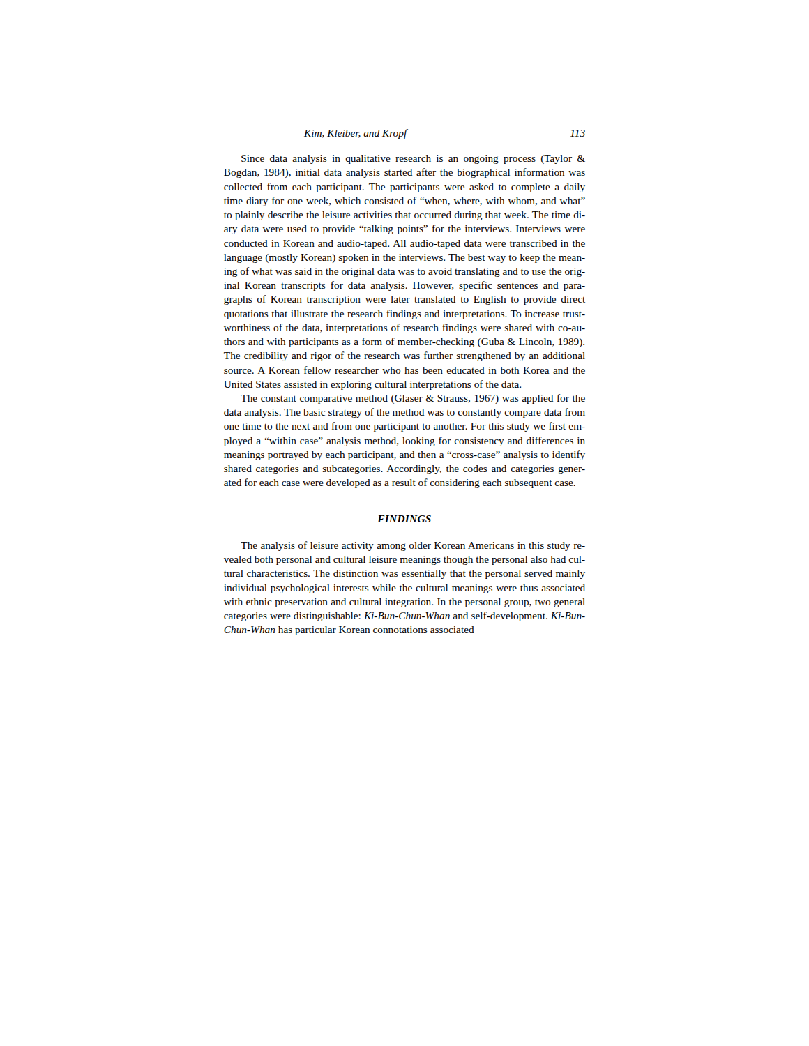Kim, Kleiber, and Kropf 113
Since data analysis in qualitative research is an ongoing process (Taylor & Bogdan, 1984), initial data analysis started after the biographical information was collected from each participant. The participants were asked to complete a daily time diary for one week, which consisted of “when, where, with whom, and what” to plainly describe the leisure activities that occurred during that week. The time diary data were used to provide “talking points” for the interviews. Interviews were conducted in Korean and audio-taped. All audio-taped data were transcribed in the language (mostly Korean) spoken in the interviews. The best way to keep the meaning of what was said in the original data was to avoid translating and to use the original Korean transcripts for data analysis. However, specific sentences and paragraphs of Korean transcription were later translated to English to provide direct quotations that illustrate the research findings and interpretations. To increase trustworthiness of the data, interpretations of research findings were shared with co-authors and with participants as a form of member-checking (Guba & Lincoln, 1989). The credibility and rigor of the research was further strengthened by an additional source. A Korean fellow researcher who has been educated in both Korea and the United States assisted in exploring cultural interpretations of the data.
The constant comparative method (Glaser & Strauss, 1967) was applied for the data analysis. The basic strategy of the method was to constantly compare data from one time to the next and from one participant to another. For this study we first employed a “within case” analysis method, looking for consistency and differences in meanings portrayed by each participant, and then a “cross-case” analysis to identify shared categories and subcategories. Accordingly, the codes and categories generated for each case were developed as a result of considering each subsequent case.
FINDINGS
The analysis of leisure activity among older Korean Americans in this study revealed both personal and cultural leisure meanings though the personal also had cultural characteristics. The distinction was essentially that the personal served mainly individual psychological interests while the cultural meanings were thus associated with ethnic preservation and cultural integration. In the personal group, two general categories were distinguishable: Ki-Bun-Chun-Whan and self-development. Ki-Bun-Chun-Whan has particular Korean connotations associated